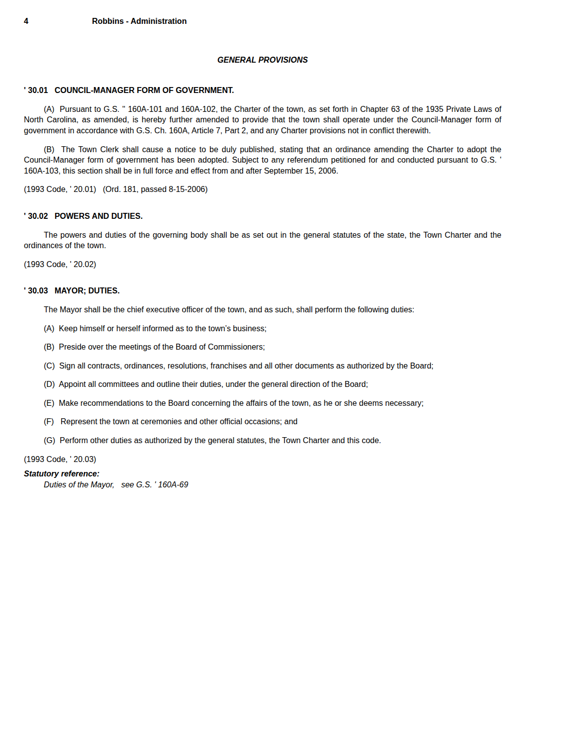4 Robbins - Administration
GENERAL PROVISIONS
' 30.01 COUNCIL-MANAGER FORM OF GOVERNMENT.
(A) Pursuant to G.S. '' 160A-101 and 160A-102, the Charter of the town, as set forth in Chapter 63 of the 1935 Private Laws of North Carolina, as amended, is hereby further amended to provide that the town shall operate under the Council-Manager form of government in accordance with G.S. Ch. 160A, Article 7, Part 2, and any Charter provisions not in conflict therewith.
(B) The Town Clerk shall cause a notice to be duly published, stating that an ordinance amending the Charter to adopt the Council-Manager form of government has been adopted. Subject to any referendum petitioned for and conducted pursuant to G.S. ' 160A-103, this section shall be in full force and effect from and after September 15, 2006.
(1993 Code, ' 20.01) (Ord. 181, passed 8-15-2006)
' 30.02 POWERS AND DUTIES.
The powers and duties of the governing body shall be as set out in the general statutes of the state, the Town Charter and the ordinances of the town.
(1993 Code, ' 20.02)
' 30.03 MAYOR; DUTIES.
The Mayor shall be the chief executive officer of the town, and as such, shall perform the following duties:
(A) Keep himself or herself informed as to the town’s business;
(B) Preside over the meetings of the Board of Commissioners;
(C) Sign all contracts, ordinances, resolutions, franchises and all other documents as authorized by the Board;
(D) Appoint all committees and outline their duties, under the general direction of the Board;
(E) Make recommendations to the Board concerning the affairs of the town, as he or she deems necessary;
(F) Represent the town at ceremonies and other official occasions; and
(G) Perform other duties as authorized by the general statutes, the Town Charter and this code.
(1993 Code, ' 20.03)
Statutory reference:
Duties of the Mayor, see G.S. ' 160A-69